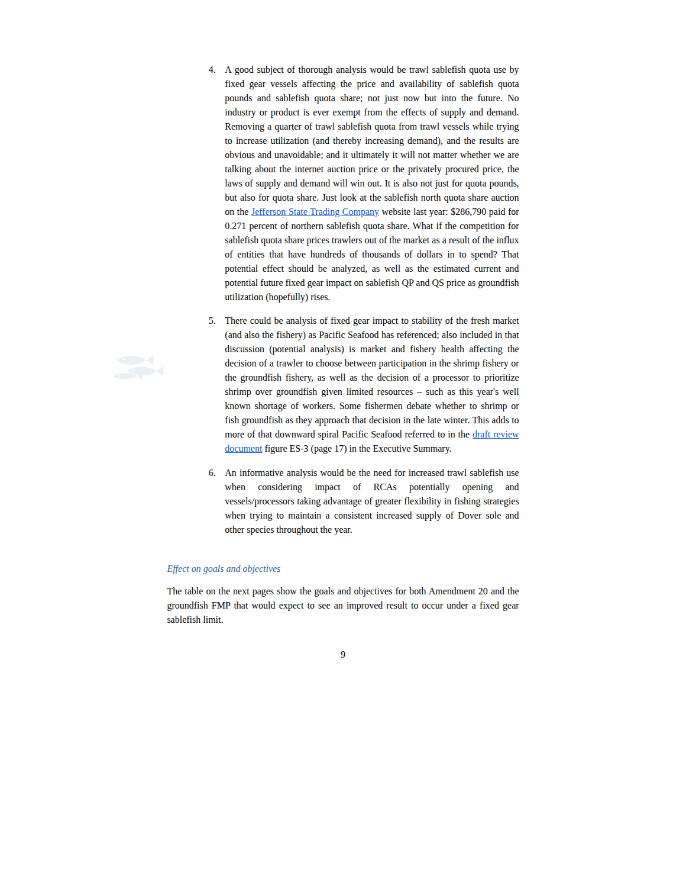A good subject of thorough analysis would be trawl sablefish quota use by fixed gear vessels affecting the price and availability of sablefish quota pounds and sablefish quota share; not just now but into the future. No industry or product is ever exempt from the effects of supply and demand. Removing a quarter of trawl sablefish quota from trawl vessels while trying to increase utilization (and thereby increasing demand), and the results are obvious and unavoidable; and it ultimately it will not matter whether we are talking about the internet auction price or the privately procured price, the laws of supply and demand will win out. It is also not just for quota pounds, but also for quota share. Just look at the sablefish north quota share auction on the Jefferson State Trading Company website last year: $286,790 paid for 0.271 percent of northern sablefish quota share. What if the competition for sablefish quota share prices trawlers out of the market as a result of the influx of entities that have hundreds of thousands of dollars in to spend? That potential effect should be analyzed, as well as the estimated current and potential future fixed gear impact on sablefish QP and QS price as groundfish utilization (hopefully) rises.
There could be analysis of fixed gear impact to stability of the fresh market (and also the fishery) as Pacific Seafood has referenced; also included in that discussion (potential analysis) is market and fishery health affecting the decision of a trawler to choose between participation in the shrimp fishery or the groundfish fishery, as well as the decision of a processor to prioritize shrimp over groundfish given limited resources – such as this year's well known shortage of workers. Some fishermen debate whether to shrimp or fish groundfish as they approach that decision in the late winter. This adds to more of that downward spiral Pacific Seafood referred to in the draft review document figure ES-3 (page 17) in the Executive Summary.
An informative analysis would be the need for increased trawl sablefish use when considering impact of RCAs potentially opening and vessels/processors taking advantage of greater flexibility in fishing strategies when trying to maintain a consistent increased supply of Dover sole and other species throughout the year.
Effect on goals and objectives
The table on the next pages show the goals and objectives for both Amendment 20 and the groundfish FMP that would expect to see an improved result to occur under a fixed gear sablefish limit.
9